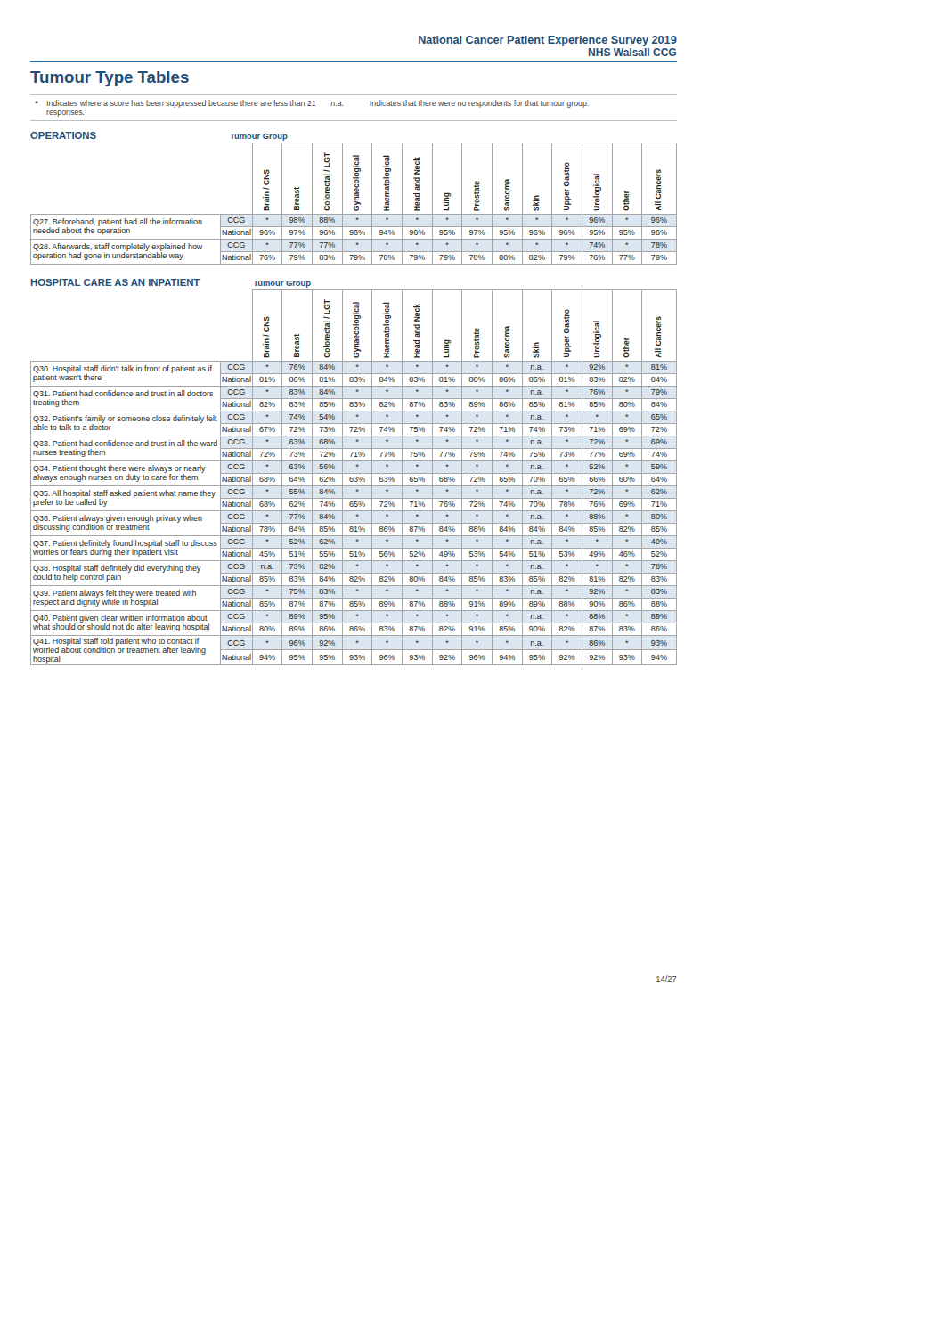National Cancer Patient Experience Survey 2019
NHS Walsall CCG
Tumour Type Tables
| * | Indicates where a score has been suppressed because there are less than 21 responses. | n.a. | Indicates that there were no respondents for that tumour group. |
OPERATIONS Tumour Group
| | | Brain / CNS | Breast | Colorectal / LGT | Gynaecological | Haematological | Head and Neck | Lung | Prostate | Sarcoma | Skin | Upper Gastro | Urological | Other | All Cancers |
| --- | --- | --- | --- | --- | --- | --- | --- | --- | --- | --- | --- | --- | --- | --- | --- |
| Q27. Beforehand, patient had all the information needed about the operation | CCG | * | 98% | 88% | * | * | * | * | * | * | * | * | 96% | * | 96% |
| National | 96% | 97% | 96% | 96% | 94% | 96% | 95% | 97% | 95% | 96% | 96% | 95% | 95% | 96% |
| Q28. Afterwards, staff completely explained how operation had gone in understandable way | CCG | * | 77% | 77% | * | * | * | * | * | * | * | * | 74% | * | 78% |
| National | 76% | 79% | 83% | 79% | 78% | 79% | 79% | 78% | 80% | 82% | 79% | 76% | 77% | 79% |
HOSPITAL CARE AS AN INPATIENT Tumour Group
| | | Brain / CNS | Breast | Colorectal / LGT | Gynaecological | Haematological | Head and Neck | Lung | Prostate | Sarcoma | Skin | Upper Gastro | Urological | Other | All Cancers |
| --- | --- | --- | --- | --- | --- | --- | --- | --- | --- | --- | --- | --- | --- | --- | --- |
| Q30. Hospital staff didn't talk in front of patient as if patient wasn't there | CCG | * | 76% | 84% | * | * | * | * | * | * | n.a. | * | 92% | * | 81% |
| National | 81% | 86% | 81% | 83% | 84% | 83% | 81% | 88% | 86% | 86% | 81% | 83% | 82% | 84% |
| Q31. Patient had confidence and trust in all doctors treating them | CCG | * | 83% | 84% | * | * | * | * | * | * | n.a. | * | 76% | * | 79% |
| National | 82% | 83% | 85% | 83% | 82% | 87% | 83% | 89% | 86% | 85% | 81% | 85% | 80% | 84% |
| Q32. Patient's family or someone close definitely felt able to talk to a doctor | CCG | * | 74% | 54% | * | * | * | * | * | * | n.a. | * | * | * | 65% |
| National | 67% | 72% | 73% | 72% | 74% | 75% | 74% | 72% | 71% | 74% | 73% | 71% | 69% | 72% |
| Q33. Patient had confidence and trust in all the ward nurses treating them | CCG | * | 63% | 68% | * | * | * | * | * | * | n.a. | * | 72% | * | 69% |
| National | 72% | 73% | 72% | 71% | 77% | 75% | 77% | 79% | 74% | 75% | 73% | 77% | 69% | 74% |
| Q34. Patient thought there were always or nearly always enough nurses on duty to care for them | CCG | * | 63% | 56% | * | * | * | * | * | * | n.a. | * | 52% | * | 59% |
| National | 68% | 64% | 62% | 63% | 63% | 65% | 68% | 72% | 65% | 70% | 65% | 66% | 60% | 64% |
| Q35. All hospital staff asked patient what name they prefer to be called by | CCG | * | 55% | 84% | * | * | * | * | * | * | n.a. | * | 72% | * | 62% |
| National | 68% | 62% | 74% | 65% | 72% | 71% | 76% | 72% | 74% | 70% | 78% | 76% | 69% | 71% |
| Q36. Patient always given enough privacy when discussing condition or treatment | CCG | * | 77% | 84% | * | * | * | * | * | * | n.a. | * | 88% | * | 80% |
| National | 78% | 84% | 85% | 81% | 86% | 87% | 84% | 88% | 84% | 84% | 84% | 85% | 82% | 85% |
| Q37. Patient definitely found hospital staff to discuss worries or fears during their inpatient visit | CCG | * | 52% | 62% | * | * | * | * | * | * | n.a. | * | * | * | 49% |
| National | 45% | 51% | 55% | 51% | 56% | 52% | 49% | 53% | 54% | 51% | 53% | 49% | 46% | 52% |
| Q38. Hospital staff definitely did everything they could to help control pain | CCG | n.a. | 73% | 82% | * | * | * | * | * | * | n.a. | * | * | * | 78% |
| National | 85% | 83% | 84% | 82% | 82% | 80% | 84% | 85% | 83% | 85% | 82% | 81% | 82% | 83% |
| Q39. Patient always felt they were treated with respect and dignity while in hospital | CCG | * | 75% | 83% | * | * | * | * | * | * | n.a. | * | 92% | * | 83% |
| National | 85% | 87% | 87% | 85% | 89% | 87% | 88% | 91% | 89% | 89% | 88% | 90% | 86% | 88% |
| Q40. Patient given clear written information about what should or should not do after leaving hospital | CCG | * | 89% | 95% | * | * | * | * | * | * | n.a. | * | 88% | * | 89% |
| National | 80% | 89% | 86% | 86% | 83% | 87% | 82% | 91% | 85% | 90% | 82% | 87% | 83% | 86% |
| Q41. Hospital staff told patient who to contact if worried about condition or treatment after leaving hospital | CCG | * | 96% | 92% | * | * | * | * | * | * | n.a. | * | 86% | * | 93% |
| National | 94% | 95% | 95% | 93% | 96% | 93% | 92% | 96% | 94% | 95% | 92% | 92% | 93% | 94% |
14/27